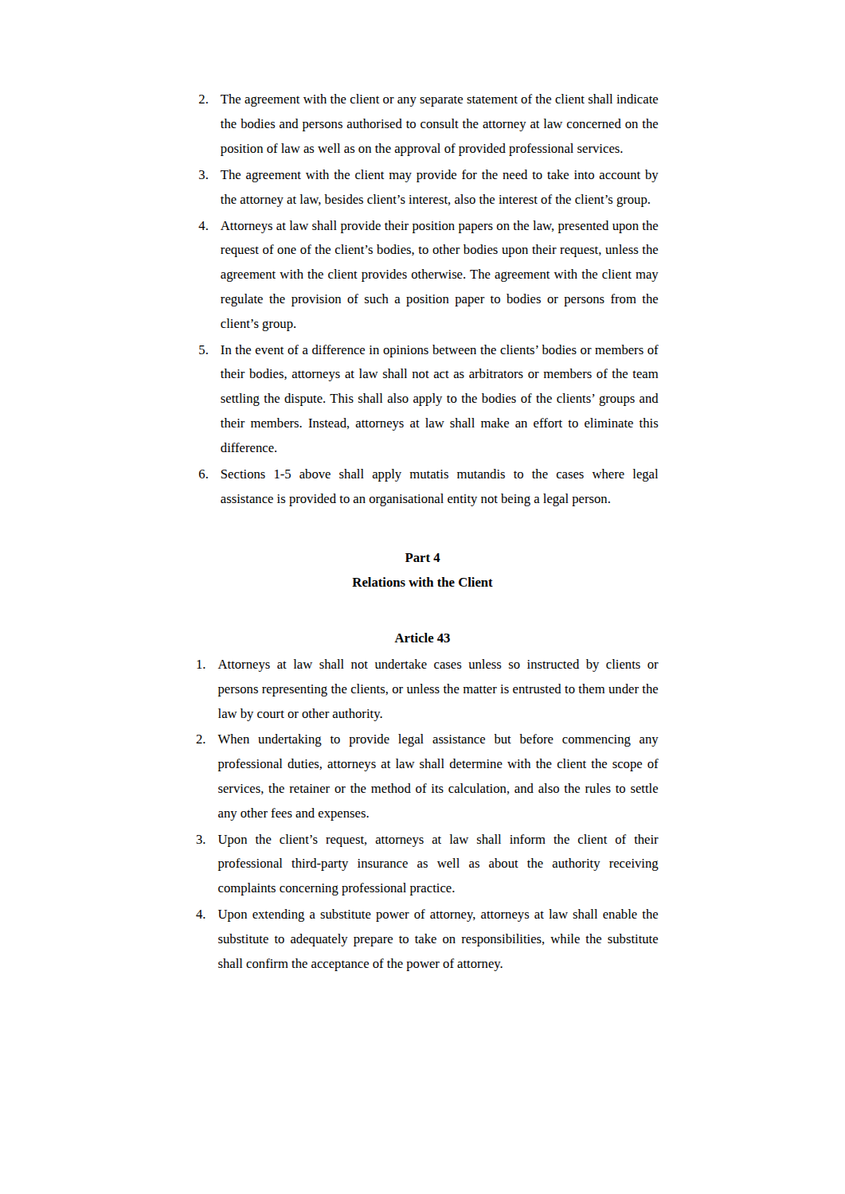2. The agreement with the client or any separate statement of the client shall indicate the bodies and persons authorised to consult the attorney at law concerned on the position of law as well as on the approval of provided professional services.
3. The agreement with the client may provide for the need to take into account by the attorney at law, besides client’s interest, also the interest of the client’s group.
4. Attorneys at law shall provide their position papers on the law, presented upon the request of one of the client’s bodies, to other bodies upon their request, unless the agreement with the client provides otherwise. The agreement with the client may regulate the provision of such a position paper to bodies or persons from the client’s group.
5. In the event of a difference in opinions between the clients’ bodies or members of their bodies, attorneys at law shall not act as arbitrators or members of the team settling the dispute. This shall also apply to the bodies of the clients’ groups and their members. Instead, attorneys at law shall make an effort to eliminate this difference.
6. Sections 1-5 above shall apply mutatis mutandis to the cases where legal assistance is provided to an organisational entity not being a legal person.
Part 4
Relations with the Client
Article 43
1. Attorneys at law shall not undertake cases unless so instructed by clients or persons representing the clients, or unless the matter is entrusted to them under the law by court or other authority.
2. When undertaking to provide legal assistance but before commencing any professional duties, attorneys at law shall determine with the client the scope of services, the retainer or the method of its calculation, and also the rules to settle any other fees and expenses.
3. Upon the client’s request, attorneys at law shall inform the client of their professional third-party insurance as well as about the authority receiving complaints concerning professional practice.
4. Upon extending a substitute power of attorney, attorneys at law shall enable the substitute to adequately prepare to take on responsibilities, while the substitute shall confirm the acceptance of the power of attorney.